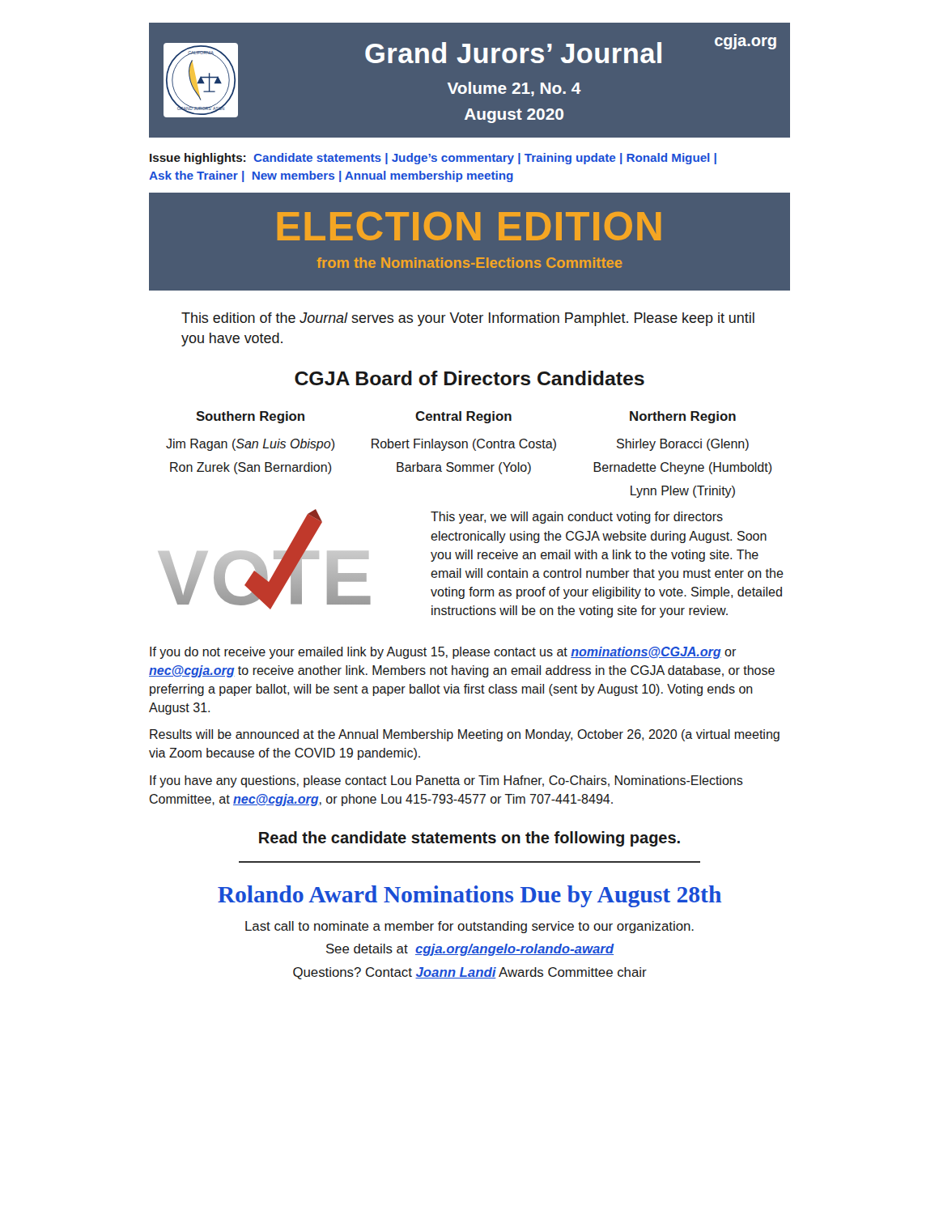CALIFORNIA GRAND JURORS' ASSN
Grand Jurors’ Journal
Volume 21, No. 4
August 2020
cgja.org
Issue highlights: Candidate statements | Judge’s commentary | Training update | Ronald Miguel |
Ask the Trainer | New members | Annual membership meeting
ELECTION EDITION
from the Nominations-Elections Committee
This edition of the Journal serves as your Voter Information Pamphlet. Please keep it until you have voted.
CGJA Board of Directors Candidates
| Southern Region | Central Region | Northern Region |
| --- | --- | --- |
| Jim Ragan ( San Luis Obispo ) | Robert Finlayson (Contra Costa) | Shirley Boracci (Glenn) |
| Ron Zurek (San Bernardion) | Barbara Sommer (Yolo) | Bernadette Cheyne (Humboldt) |
| | | Lynn Plew (Trinity) |
VOTE
This year, we will again conduct voting for directors electronically using the CGJA website during August. Soon you will receive an email with a link to the voting site. The email will contain a control number that you must enter on the voting form as proof of your eligibility to vote. Simple, detailed instructions will be on the voting site for your review.
If you do not receive your emailed link by August 15, please contact us at nominations@CGJA.org or nec@cgja.org to receive another link. Members not having an email address in the CGJA database, or those preferring a paper ballot, will be sent a paper ballot via first class mail (sent by August 10). Voting ends on August 31.
Results will be announced at the Annual Membership Meeting on Monday, October 26, 2020 (a virtual meeting via Zoom because of the COVID 19 pandemic).
If you have any questions, please contact Lou Panetta or Tim Hafner, Co-Chairs, Nominations-Elections Committee, at nec@cgja.org, or phone Lou 415-793-4577 or Tim 707-441-8494.
Read the candidate statements on the following pages.
Rolando Award Nominations Due by August 28th
Last call to nominate a member for outstanding service to our organization.
See details at cgja.org/angelo-rolando-award
Questions? Contact Joann Landi Awards Committee chair